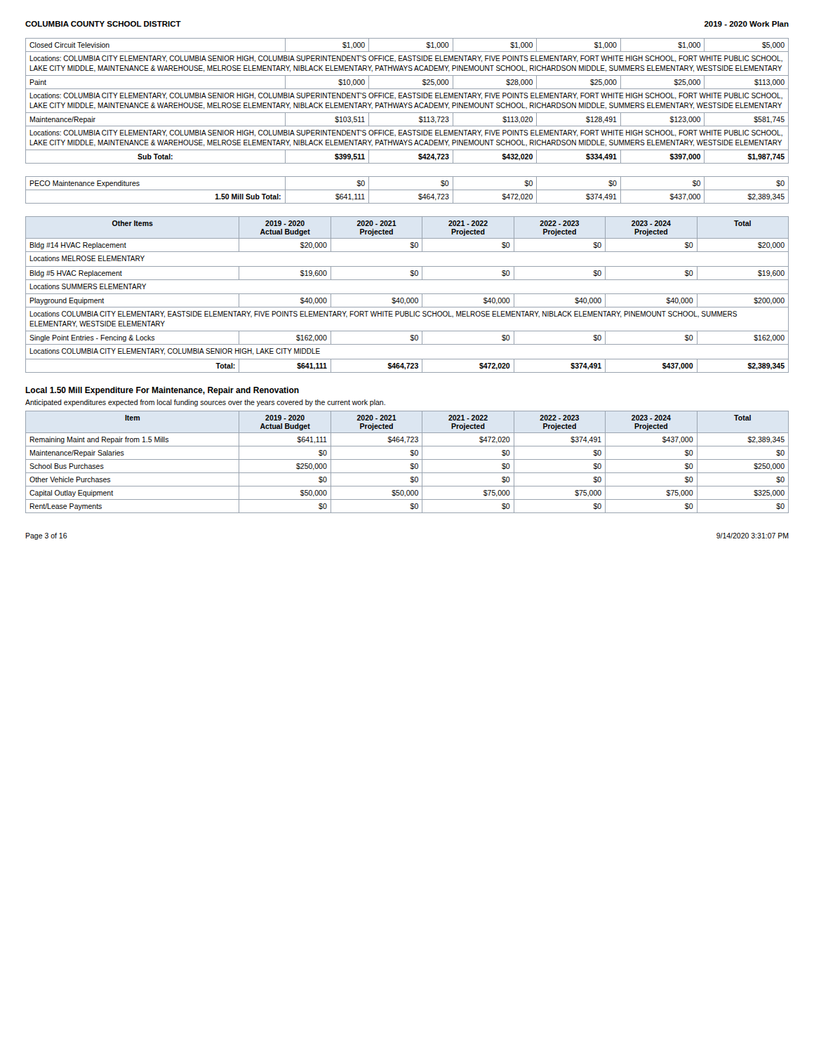COLUMBIA COUNTY SCHOOL DISTRICT
2019 - 2020 Work Plan
| Closed Circuit Television | $1,000 | $1,000 | $1,000 | $1,000 | $1,000 | $5,000 |
| Locations: COLUMBIA CITY ELEMENTARY, COLUMBIA SENIOR HIGH, COLUMBIA SUPERINTENDENT'S OFFICE, EASTSIDE ELEMENTARY, FIVE POINTS ELEMENTARY, FORT WHITE HIGH SCHOOL, FORT WHITE PUBLIC SCHOOL, LAKE CITY MIDDLE, MAINTENANCE & WAREHOUSE, MELROSE ELEMENTARY, NIBLACK ELEMENTARY, PATHWAYS ACADEMY, PINEMOUNT SCHOOL, RICHARDSON MIDDLE, SUMMERS ELEMENTARY, WESTSIDE ELEMENTARY |
| Paint | $10,000 | $25,000 | $28,000 | $25,000 | $25,000 | $113,000 |
| Locations: COLUMBIA CITY ELEMENTARY, COLUMBIA SENIOR HIGH, COLUMBIA SUPERINTENDENT'S OFFICE, EASTSIDE ELEMENTARY, FIVE POINTS ELEMENTARY, FORT WHITE HIGH SCHOOL, FORT WHITE PUBLIC SCHOOL, LAKE CITY MIDDLE, MAINTENANCE & WAREHOUSE, MELROSE ELEMENTARY, NIBLACK ELEMENTARY, PATHWAYS ACADEMY, PINEMOUNT SCHOOL, RICHARDSON MIDDLE, SUMMERS ELEMENTARY, WESTSIDE ELEMENTARY |
| Maintenance/Repair | $103,511 | $113,723 | $113,020 | $128,491 | $123,000 | $581,745 |
| Locations: COLUMBIA CITY ELEMENTARY, COLUMBIA SENIOR HIGH, COLUMBIA SUPERINTENDENT'S OFFICE, EASTSIDE ELEMENTARY, FIVE POINTS ELEMENTARY, FORT WHITE HIGH SCHOOL, FORT WHITE PUBLIC SCHOOL, LAKE CITY MIDDLE, MAINTENANCE & WAREHOUSE, MELROSE ELEMENTARY, NIBLACK ELEMENTARY, PATHWAYS ACADEMY, PINEMOUNT SCHOOL, RICHARDSON MIDDLE, SUMMERS ELEMENTARY, WESTSIDE ELEMENTARY |
| Sub Total: | $399,511 | $424,723 | $432,020 | $334,491 | $397,000 | $1,987,745 |
| PECO Maintenance Expenditures | $0 | $0 | $0 | $0 | $0 | $0 |
| 1.50 Mill Sub Total: | $641,111 | $464,723 | $472,020 | $374,491 | $437,000 | $2,389,345 |
| Other Items | 2019 - 2020 Actual Budget | 2020 - 2021 Projected | 2021 - 2022 Projected | 2022 - 2023 Projected | 2023 - 2024 Projected | Total |
| --- | --- | --- | --- | --- | --- | --- |
| Bldg #14 HVAC Replacement | $20,000 | $0 | $0 | $0 | $0 | $20,000 |
| Locations MELROSE ELEMENTARY |
| Bldg #5 HVAC Replacement | $19,600 | $0 | $0 | $0 | $0 | $19,600 |
| Locations SUMMERS ELEMENTARY |
| Playground Equipment | $40,000 | $40,000 | $40,000 | $40,000 | $40,000 | $200,000 |
| Locations COLUMBIA CITY ELEMENTARY, EASTSIDE ELEMENTARY, FIVE POINTS ELEMENTARY, FORT WHITE PUBLIC SCHOOL, MELROSE ELEMENTARY, NIBLACK ELEMENTARY, PINEMOUNT SCHOOL, SUMMERS ELEMENTARY, WESTSIDE ELEMENTARY |
| Single Point Entries - Fencing & Locks | $162,000 | $0 | $0 | $0 | $0 | $162,000 |
| Locations COLUMBIA CITY ELEMENTARY, COLUMBIA SENIOR HIGH, LAKE CITY MIDDLE |
| Total: | $641,111 | $464,723 | $472,020 | $374,491 | $437,000 | $2,389,345 |
Local 1.50 Mill Expenditure For Maintenance, Repair and Renovation
Anticipated expenditures expected from local funding sources over the years covered by the current work plan.
| Item | 2019 - 2020 Actual Budget | 2020 - 2021 Projected | 2021 - 2022 Projected | 2022 - 2023 Projected | 2023 - 2024 Projected | Total |
| --- | --- | --- | --- | --- | --- | --- |
| Remaining Maint and Repair from 1.5 Mills | $641,111 | $464,723 | $472,020 | $374,491 | $437,000 | $2,389,345 |
| Maintenance/Repair Salaries | $0 | $0 | $0 | $0 | $0 | $0 |
| School Bus Purchases | $250,000 | $0 | $0 | $0 | $0 | $250,000 |
| Other Vehicle Purchases | $0 | $0 | $0 | $0 | $0 | $0 |
| Capital Outlay Equipment | $50,000 | $50,000 | $75,000 | $75,000 | $75,000 | $325,000 |
| Rent/Lease Payments | $0 | $0 | $0 | $0 | $0 | $0 |
Page 3 of 16
9/14/2020 3:31:07 PM